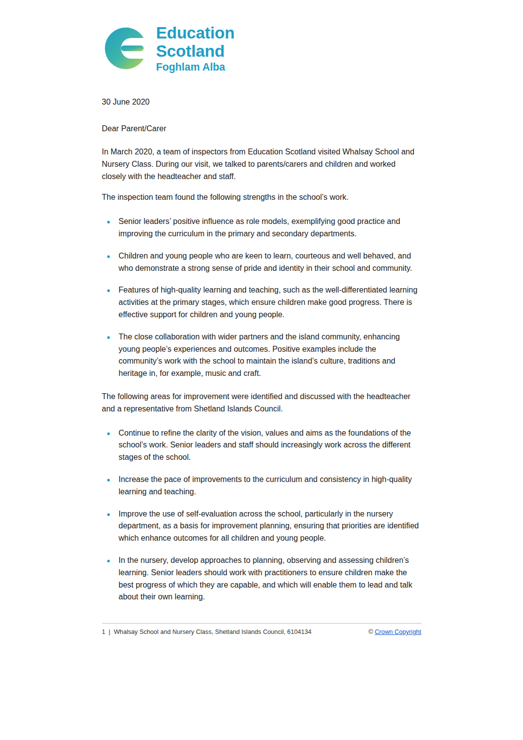Education Scotland Foghlam Alba
30 June 2020
Dear Parent/Carer
In March 2020, a team of inspectors from Education Scotland visited Whalsay School and Nursery Class. During our visit, we talked to parents/carers and children and worked closely with the headteacher and staff.
The inspection team found the following strengths in the school’s work.
Senior leaders’ positive influence as role models, exemplifying good practice and improving the curriculum in the primary and secondary departments.
Children and young people who are keen to learn, courteous and well behaved, and who demonstrate a strong sense of pride and identity in their school and community.
Features of high-quality learning and teaching, such as the well-differentiated learning activities at the primary stages, which ensure children make good progress. There is effective support for children and young people.
The close collaboration with wider partners and the island community, enhancing young people’s experiences and outcomes. Positive examples include the community’s work with the school to maintain the island’s culture, traditions and heritage in, for example, music and craft.
The following areas for improvement were identified and discussed with the headteacher and a representative from Shetland Islands Council.
Continue to refine the clarity of the vision, values and aims as the foundations of the school’s work. Senior leaders and staff should increasingly work across the different stages of the school.
Increase the pace of improvements to the curriculum and consistency in high-quality learning and teaching.
Improve the use of self-evaluation across the school, particularly in the nursery department, as a basis for improvement planning, ensuring that priorities are identified which enhance outcomes for all children and young people.
In the nursery, develop approaches to planning, observing and assessing children’s learning. Senior leaders should work with practitioners to ensure children make the best progress of which they are capable, and which will enable them to lead and talk about their own learning.
1 | Whalsay School and Nursery Class, Shetland Islands Council, 6104134
© Crown Copyright